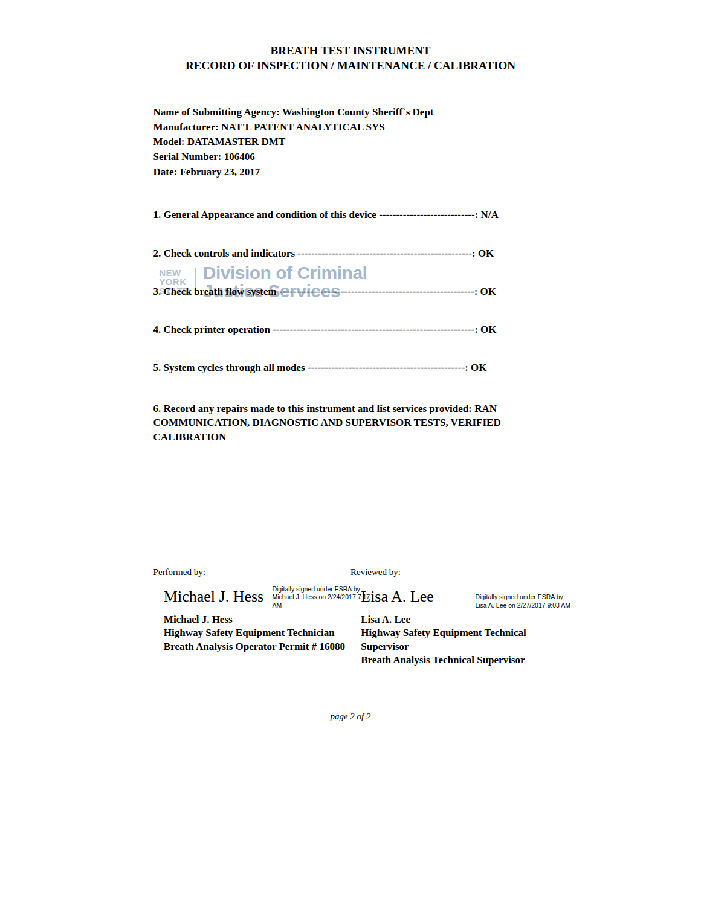BREATH TEST INSTRUMENT
RECORD OF INSPECTION / MAINTENANCE / CALIBRATION
Name of Submitting Agency: Washington County Sheriff`s Dept
Manufacturer: NAT'L PATENT ANALYTICAL SYS
Model: DATAMASTER DMT
Serial Number: 106406
Date: February 23, 2017
NEW
YORK
STATE
Division of Criminal
Justice Services
1. General Appearance and condition of this device ----------------------------: N/A
2. Check controls and indicators ---------------------------------------------------: OK
3. Check breath flow system ---------------------------------------------------------: OK
4. Check printer operation -----------------------------------------------------------: OK
5. System cycles through all modes ----------------------------------------------: OK
6. Record any repairs made to this instrument and list services provided: RAN COMMUNICATION, DIAGNOSTIC AND SUPERVISOR TESTS, VERIFIED CALIBRATION
| Performed by: | Reviewed by: |
| Michael J. Hess Digitally signed under ESRA by Michael J. Hess on 2/24/2017 7:17 AM Michael J. Hess Highway Safety Equipment Technician Breath Analysis Operator Permit # 16080 | Lisa A. Lee Digitally signed under ESRA by Lisa A. Lee on 2/27/2017 9:03 AM Lisa A. Lee Highway Safety Equipment Technical Supervisor Breath Analysis Technical Supervisor |
page 2 of 2